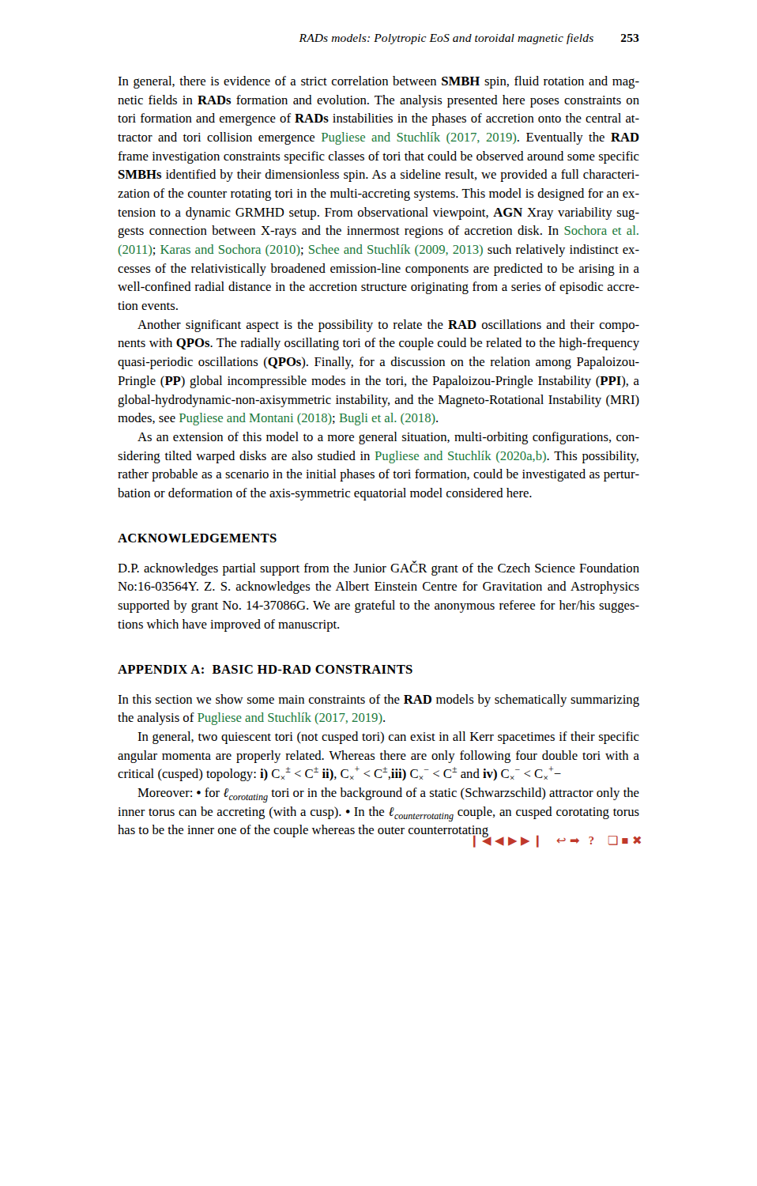RADs models: Polytropic EoS and toroidal magnetic fields253
In general, there is evidence of a strict correlation between SMBH spin, fluid rotation and magnetic fields in RADs formation and evolution. The analysis presented here poses constraints on tori formation and emergence of RADs instabilities in the phases of accretion onto the central attractor and tori collision emergence Pugliese and Stuchlík (2017, 2019). Eventually the RAD frame investigation constraints specific classes of tori that could be observed around some specific SMBHs identified by their dimensionless spin. As a sideline result, we provided a full characterization of the counter rotating tori in the multi-accreting systems. This model is designed for an extension to a dynamic GRMHD setup. From observational viewpoint, AGN Xray variability suggests connection between X-rays and the innermost regions of accretion disk. In Sochora et al. (2011); Karas and Sochora (2010); Schee and Stuchlík (2009, 2013) such relatively indistinct excesses of the relativistically broadened emission-line components are predicted to be arising in a well-confined radial distance in the accretion structure originating from a series of episodic accretion events.
Another significant aspect is the possibility to relate the RAD oscillations and their components with QPOs. The radially oscillating tori of the couple could be related to the high-frequency quasi-periodic oscillations (QPOs). Finally, for a discussion on the relation among Papaloizou-Pringle (PP) global incompressible modes in the tori, the Papaloizou-Pringle Instability (PPI), a global-hydrodynamic-non-axisymmetric instability, and the Magneto-Rotational Instability (MRI) modes, see Pugliese and Montani (2018); Bugli et al. (2018).
As an extension of this model to a more general situation, multi-orbiting configurations, considering tilted warped disks are also studied in Pugliese and Stuchlík (2020a,b). This possibility, rather probable as a scenario in the initial phases of tori formation, could be investigated as perturbation or deformation of the axis-symmetric equatorial model considered here.
ACKNOWLEDGEMENTS
D.P. acknowledges partial support from the Junior GAČR grant of the Czech Science Foundation No:16-03564Y. Z. S. acknowledges the Albert Einstein Centre for Gravitation and Astrophysics supported by grant No. 14-37086G. We are grateful to the anonymous referee for her/his suggestions which have improved of manuscript.
APPENDIX A: BASIC HD-RAD CONSTRAINTS
In this section we show some main constraints of the RAD models by schematically summarizing the analysis of Pugliese and Stuchlík (2017, 2019).
In general, two quiescent tori (not cusped tori) can exist in all Kerr spacetimes if their specific angular momenta are properly related. Whereas there are only following four double tori with a critical (cusped) topology: i) C×± < C± ii), C×+ < C±,iii) C×− < C± and iv) C×− < C×+−
Moreover: • for ℓcorotating tori or in the background of a static (Schwarzschild) attractor only the inner torus can be accreting (with a cusp). • In the ℓcounterrotating couple, an cusped corotating torus has to be the inner one of the couple whereas the outer counterrotating
❙◀◀▶▶❙ ↩➡ ? ❏■✖